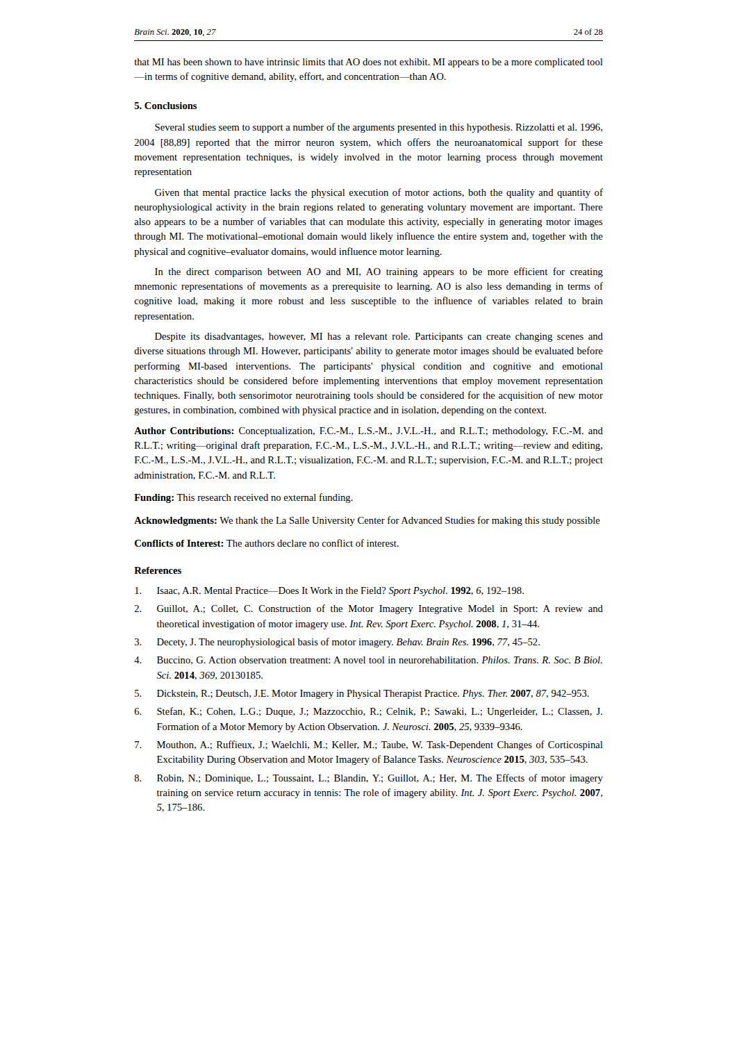Brain Sci. 2020, 10, 27 24 of 28
that MI has been shown to have intrinsic limits that AO does not exhibit. MI appears to be a more complicated tool—in terms of cognitive demand, ability, effort, and concentration—than AO.
5. Conclusions
Several studies seem to support a number of the arguments presented in this hypothesis. Rizzolatti et al. 1996, 2004 [88,89] reported that the mirror neuron system, which offers the neuroanatomical support for these movement representation techniques, is widely involved in the motor learning process through movement representation
Given that mental practice lacks the physical execution of motor actions, both the quality and quantity of neurophysiological activity in the brain regions related to generating voluntary movement are important. There also appears to be a number of variables that can modulate this activity, especially in generating motor images through MI. The motivational–emotional domain would likely influence the entire system and, together with the physical and cognitive–evaluator domains, would influence motor learning.
In the direct comparison between AO and MI, AO training appears to be more efficient for creating mnemonic representations of movements as a prerequisite to learning. AO is also less demanding in terms of cognitive load, making it more robust and less susceptible to the influence of variables related to brain representation.
Despite its disadvantages, however, MI has a relevant role. Participants can create changing scenes and diverse situations through MI. However, participants' ability to generate motor images should be evaluated before performing MI-based interventions. The participants' physical condition and cognitive and emotional characteristics should be considered before implementing interventions that employ movement representation techniques. Finally, both sensorimotor neurotraining tools should be considered for the acquisition of new motor gestures, in combination, combined with physical practice and in isolation, depending on the context.
Author Contributions: Conceptualization, F.C.-M., L.S.-M., J.V.L.-H., and R.L.T.; methodology, F.C.-M. and R.L.T.; writing—original draft preparation, F.C.-M., L.S.-M., J.V.L.-H., and R.L.T.; writing—review and editing, F.C.-M., L.S.-M., J.V.L.-H., and R.L.T.; visualization, F.C.-M. and R.L.T.; supervision, F.C.-M. and R.L.T.; project administration, F.C.-M. and R.L.T.
Funding: This research received no external funding.
Acknowledgments: We thank the La Salle University Center for Advanced Studies for making this study possible
Conflicts of Interest: The authors declare no conflict of interest.
References
Isaac, A.R. Mental Practice—Does It Work in the Field? Sport Psychol. 1992, 6, 192–198.
Guillot, A.; Collet, C. Construction of the Motor Imagery Integrative Model in Sport: A review and theoretical investigation of motor imagery use. Int. Rev. Sport Exerc. Psychol. 2008, 1, 31–44.
Decety, J. The neurophysiological basis of motor imagery. Behav. Brain Res. 1996, 77, 45–52.
Buccino, G. Action observation treatment: A novel tool in neurorehabilitation. Philos. Trans. R. Soc. B Biol. Sci. 2014, 369, 20130185.
Dickstein, R.; Deutsch, J.E. Motor Imagery in Physical Therapist Practice. Phys. Ther. 2007, 87, 942–953.
Stefan, K.; Cohen, L.G.; Duque, J.; Mazzocchio, R.; Celnik, P.; Sawaki, L.; Ungerleider, L.; Classen, J. Formation of a Motor Memory by Action Observation. J. Neurosci. 2005, 25, 9339–9346.
Mouthon, A.; Ruffieux, J.; Waelchli, M.; Keller, M.; Taube, W. Task-Dependent Changes of Corticospinal Excitability During Observation and Motor Imagery of Balance Tasks. Neuroscience 2015, 303, 535–543.
Robin, N.; Dominique, L.; Toussaint, L.; Blandin, Y.; Guillot, A.; Her, M. The Effects of motor imagery training on service return accuracy in tennis: The role of imagery ability. Int. J. Sport Exerc. Psychol. 2007, 5, 175–186.